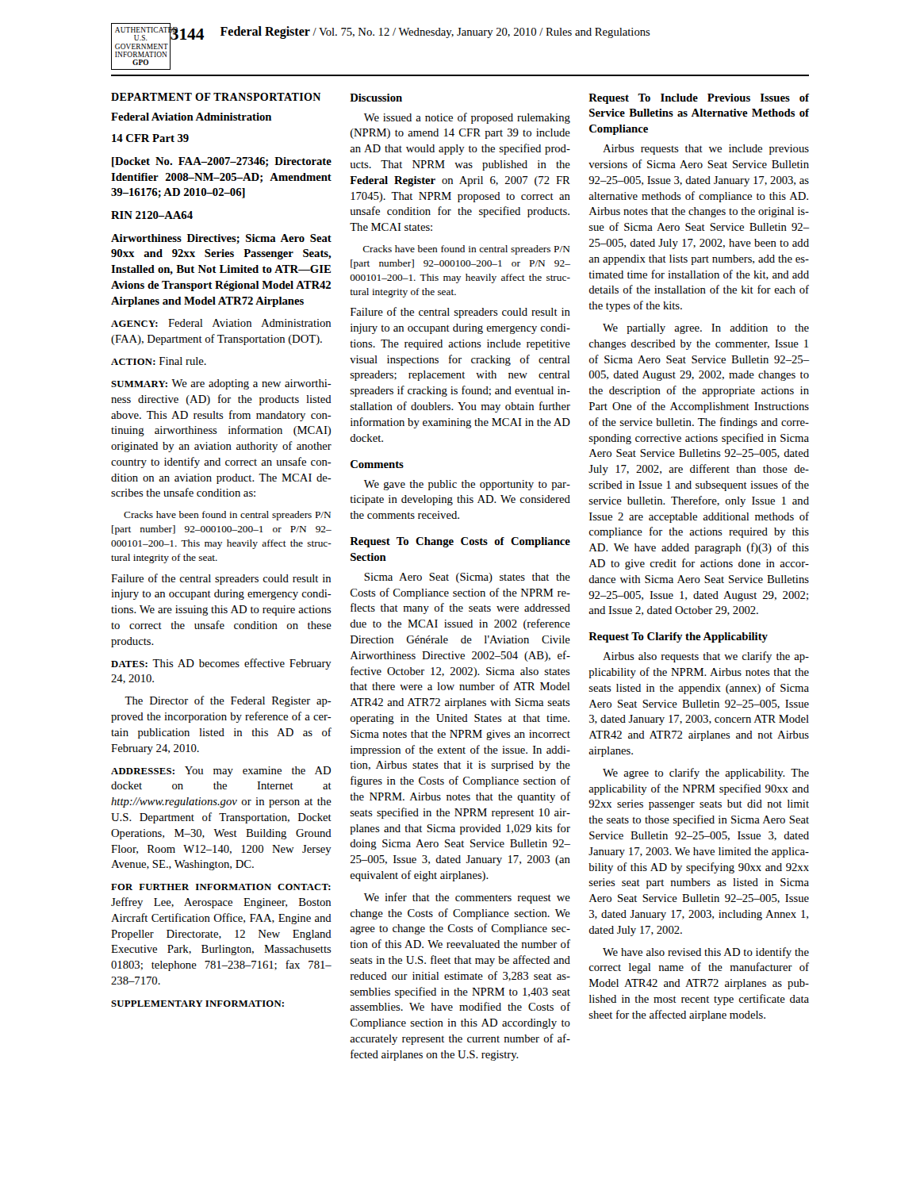Authenticated
U.S. Government
Information
GPO
3144
Federal Register / Vol. 75, No. 12 / Wednesday, January 20, 2010 / Rules and Regulations
DEPARTMENT OF TRANSPORTATION
Federal Aviation Administration
14 CFR Part 39
[Docket No. FAA–2007–27346; Directorate Identifier 2008–NM–205–AD; Amendment 39–16176; AD 2010–02–06]
RIN 2120–AA64
Airworthiness Directives; Sicma Aero Seat 90xx and 92xx Series Passenger Seats, Installed on, But Not Limited to ATR—GIE Avions de Transport Régional Model ATR42 Airplanes and Model ATR72 Airplanes
AGENCY: Federal Aviation Administration (FAA), Department of Transportation (DOT).
ACTION: Final rule.
SUMMARY: We are adopting a new airworthiness directive (AD) for the products listed above. This AD results from mandatory continuing airworthiness information (MCAI) originated by an aviation authority of another country to identify and correct an unsafe condition on an aviation product. The MCAI describes the unsafe condition as:
Cracks have been found in central spreaders P/N [part number] 92–000100–200–1 or P/N 92–000101–200–1. This may heavily affect the structural integrity of the seat.
Failure of the central spreaders could result in injury to an occupant during emergency conditions. We are issuing this AD to require actions to correct the unsafe condition on these products.
DATES: This AD becomes effective February 24, 2010.
The Director of the Federal Register approved the incorporation by reference of a certain publication listed in this AD as of February 24, 2010.
ADDRESSES: You may examine the AD docket on the Internet at http://www.regulations.gov or in person at the U.S. Department of Transportation, Docket Operations, M–30, West Building Ground Floor, Room W12–140, 1200 New Jersey Avenue, SE., Washington, DC.
FOR FURTHER INFORMATION CONTACT: Jeffrey Lee, Aerospace Engineer, Boston Aircraft Certification Office, FAA, Engine and Propeller Directorate, 12 New England Executive Park, Burlington, Massachusetts 01803; telephone 781–238–7161; fax 781–238–7170.
SUPPLEMENTARY INFORMATION:
Discussion
We issued a notice of proposed rulemaking (NPRM) to amend 14 CFR part 39 to include an AD that would apply to the specified products. That NPRM was published in the Federal Register on April 6, 2007 (72 FR 17045). That NPRM proposed to correct an unsafe condition for the specified products. The MCAI states:
Cracks have been found in central spreaders P/N [part number] 92–000100–200–1 or P/N 92–000101–200–1. This may heavily affect the structural integrity of the seat.
Failure of the central spreaders could result in injury to an occupant during emergency conditions. The required actions include repetitive visual inspections for cracking of central spreaders; replacement with new central spreaders if cracking is found; and eventual installation of doublers. You may obtain further information by examining the MCAI in the AD docket.
Comments
We gave the public the opportunity to participate in developing this AD. We considered the comments received.
Request To Change Costs of Compliance Section
Sicma Aero Seat (Sicma) states that the Costs of Compliance section of the NPRM reflects that many of the seats were addressed due to the MCAI issued in 2002 (reference Direction Générale de l'Aviation Civile Airworthiness Directive 2002–504 (AB), effective October 12, 2002). Sicma also states that there were a low number of ATR Model ATR42 and ATR72 airplanes with Sicma seats operating in the United States at that time. Sicma notes that the NPRM gives an incorrect impression of the extent of the issue. In addition, Airbus states that it is surprised by the figures in the Costs of Compliance section of the NPRM. Airbus notes that the quantity of seats specified in the NPRM represent 10 airplanes and that Sicma provided 1,029 kits for doing Sicma Aero Seat Service Bulletin 92–25–005, Issue 3, dated January 17, 2003 (an equivalent of eight airplanes).
We infer that the commenters request we change the Costs of Compliance section. We agree to change the Costs of Compliance section of this AD. We reevaluated the number of seats in the U.S. fleet that may be affected and reduced our initial estimate of 3,283 seat assemblies specified in the NPRM to 1,403 seat assemblies. We have modified the Costs of Compliance section in this AD accordingly to accurately represent the current number of affected airplanes on the U.S. registry.
Request To Include Previous Issues of Service Bulletins as Alternative Methods of Compliance
Airbus requests that we include previous versions of Sicma Aero Seat Service Bulletin 92–25–005, Issue 3, dated January 17, 2003, as alternative methods of compliance to this AD. Airbus notes that the changes to the original issue of Sicma Aero Seat Service Bulletin 92–25–005, dated July 17, 2002, have been to add an appendix that lists part numbers, add the estimated time for installation of the kit, and add details of the installation of the kit for each of the types of the kits.
We partially agree. In addition to the changes described by the commenter, Issue 1 of Sicma Aero Seat Service Bulletin 92–25–005, dated August 29, 2002, made changes to the description of the appropriate actions in Part One of the Accomplishment Instructions of the service bulletin. The findings and corresponding corrective actions specified in Sicma Aero Seat Service Bulletins 92–25–005, dated July 17, 2002, are different than those described in Issue 1 and subsequent issues of the service bulletin. Therefore, only Issue 1 and Issue 2 are acceptable additional methods of compliance for the actions required by this AD. We have added paragraph (f)(3) of this AD to give credit for actions done in accordance with Sicma Aero Seat Service Bulletins 92–25–005, Issue 1, dated August 29, 2002; and Issue 2, dated October 29, 2002.
Request To Clarify the Applicability
Airbus also requests that we clarify the applicability of the NPRM. Airbus notes that the seats listed in the appendix (annex) of Sicma Aero Seat Service Bulletin 92–25–005, Issue 3, dated January 17, 2003, concern ATR Model ATR42 and ATR72 airplanes and not Airbus airplanes.
We agree to clarify the applicability. The applicability of the NPRM specified 90xx and 92xx series passenger seats but did not limit the seats to those specified in Sicma Aero Seat Service Bulletin 92–25–005, Issue 3, dated January 17, 2003. We have limited the applicability of this AD by specifying 90xx and 92xx series seat part numbers as listed in Sicma Aero Seat Service Bulletin 92–25–005, Issue 3, dated January 17, 2003, including Annex 1, dated July 17, 2002.
We have also revised this AD to identify the correct legal name of the manufacturer of Model ATR42 and ATR72 airplanes as published in the most recent type certificate data sheet for the affected airplane models.